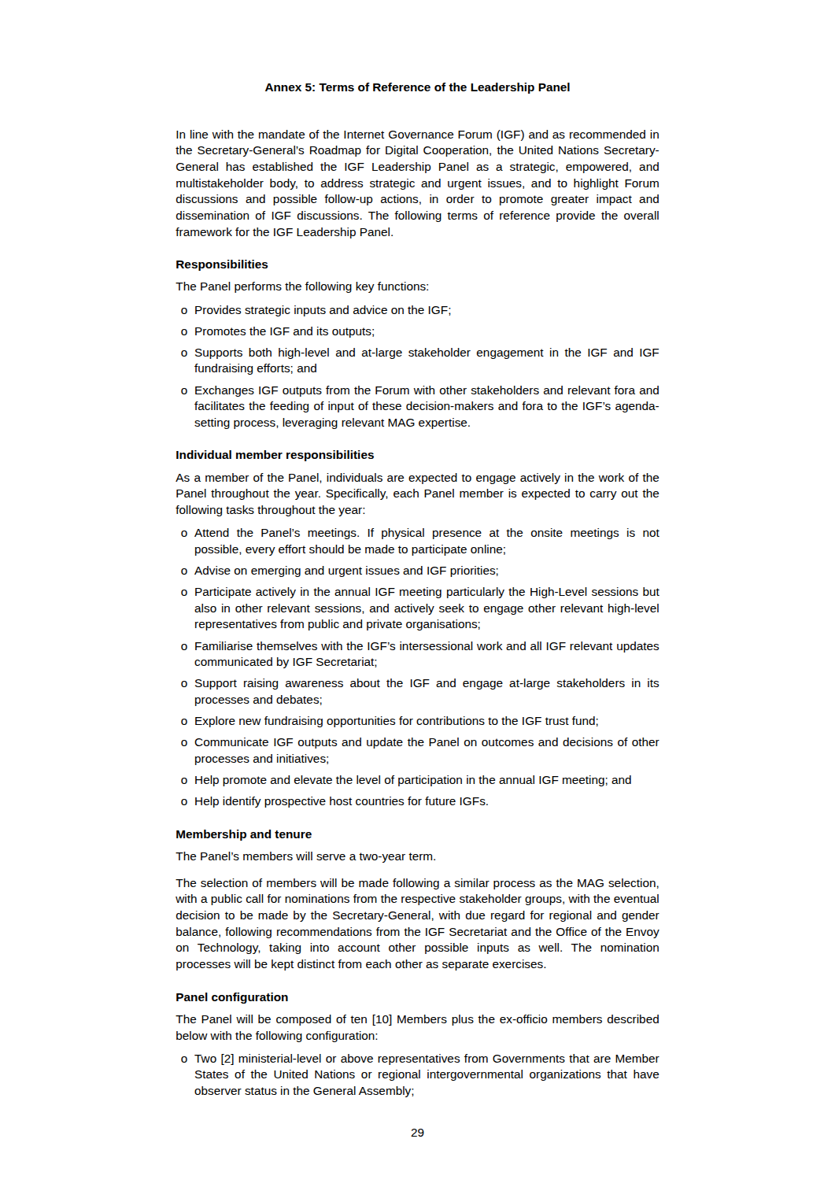Annex 5: Terms of Reference of the Leadership Panel
In line with the mandate of the Internet Governance Forum (IGF) and as recommended in the Secretary-General’s Roadmap for Digital Cooperation, the United Nations Secretary-General has established the IGF Leadership Panel as a strategic, empowered, and multistakeholder body, to address strategic and urgent issues, and to highlight Forum discussions and possible follow-up actions, in order to promote greater impact and dissemination of IGF discussions. The following terms of reference provide the overall framework for the IGF Leadership Panel.
Responsibilities
The Panel performs the following key functions:
Provides strategic inputs and advice on the IGF;
Promotes the IGF and its outputs;
Supports both high-level and at-large stakeholder engagement in the IGF and IGF fundraising efforts; and
Exchanges IGF outputs from the Forum with other stakeholders and relevant fora and facilitates the feeding of input of these decision-makers and fora to the IGF’s agenda-setting process, leveraging relevant MAG expertise.
Individual member responsibilities
As a member of the Panel, individuals are expected to engage actively in the work of the Panel throughout the year. Specifically, each Panel member is expected to carry out the following tasks throughout the year:
Attend the Panel’s meetings. If physical presence at the onsite meetings is not possible, every effort should be made to participate online;
Advise on emerging and urgent issues and IGF priorities;
Participate actively in the annual IGF meeting particularly the High-Level sessions but also in other relevant sessions, and actively seek to engage other relevant high-level representatives from public and private organisations;
Familiarise themselves with the IGF’s intersessional work and all IGF relevant updates communicated by IGF Secretariat;
Support raising awareness about the IGF and engage at-large stakeholders in its processes and debates;
Explore new fundraising opportunities for contributions to the IGF trust fund;
Communicate IGF outputs and update the Panel on outcomes and decisions of other processes and initiatives;
Help promote and elevate the level of participation in the annual IGF meeting; and
Help identify prospective host countries for future IGFs.
Membership and tenure
The Panel’s members will serve a two-year term.
The selection of members will be made following a similar process as the MAG selection, with a public call for nominations from the respective stakeholder groups, with the eventual decision to be made by the Secretary-General, with due regard for regional and gender balance, following recommendations from the IGF Secretariat and the Office of the Envoy on Technology, taking into account other possible inputs as well. The nomination processes will be kept distinct from each other as separate exercises.
Panel configuration
The Panel will be composed of ten [10] Members plus the ex-officio members described below with the following configuration:
Two [2] ministerial-level or above representatives from Governments that are Member States of the United Nations or regional intergovernmental organizations that have observer status in the General Assembly;
29